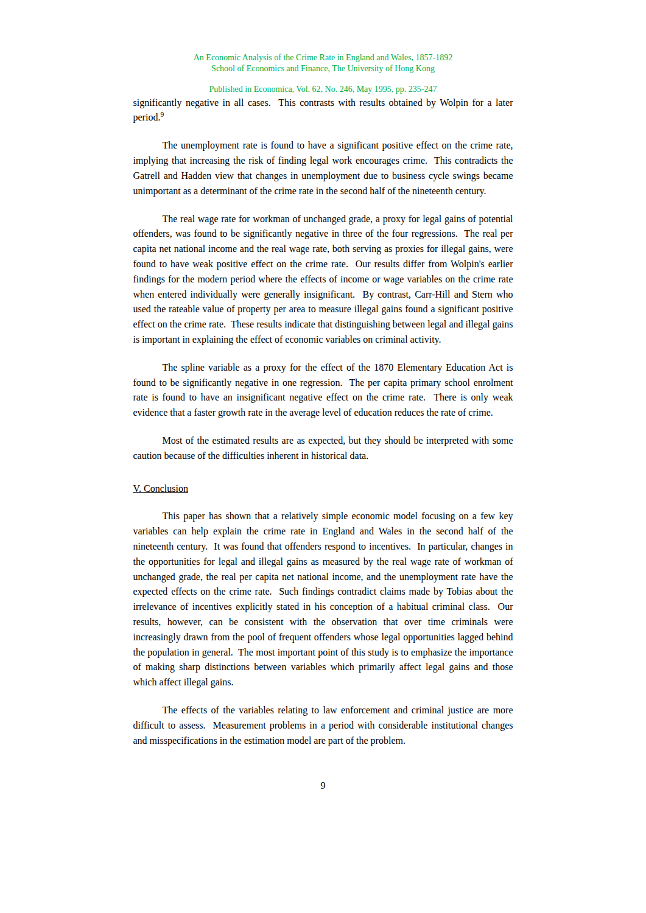An Economic Analysis of the Crime Rate in England and Wales, 1857-1892
School of Economics and Finance, The University of Hong Kong
Published in Economica, Vol. 62, No. 246, May 1995, pp. 235-247
significantly negative in all cases. This contrasts with results obtained by Wolpin for a later period.9
The unemployment rate is found to have a significant positive effect on the crime rate, implying that increasing the risk of finding legal work encourages crime. This contradicts the Gatrell and Hadden view that changes in unemployment due to business cycle swings became unimportant as a determinant of the crime rate in the second half of the nineteenth century.
The real wage rate for workman of unchanged grade, a proxy for legal gains of potential offenders, was found to be significantly negative in three of the four regressions. The real per capita net national income and the real wage rate, both serving as proxies for illegal gains, were found to have weak positive effect on the crime rate. Our results differ from Wolpin's earlier findings for the modern period where the effects of income or wage variables on the crime rate when entered individually were generally insignificant. By contrast, Carr-Hill and Stern who used the rateable value of property per area to measure illegal gains found a significant positive effect on the crime rate. These results indicate that distinguishing between legal and illegal gains is important in explaining the effect of economic variables on criminal activity.
The spline variable as a proxy for the effect of the 1870 Elementary Education Act is found to be significantly negative in one regression. The per capita primary school enrolment rate is found to have an insignificant negative effect on the crime rate. There is only weak evidence that a faster growth rate in the average level of education reduces the rate of crime.
Most of the estimated results are as expected, but they should be interpreted with some caution because of the difficulties inherent in historical data.
V. Conclusion
This paper has shown that a relatively simple economic model focusing on a few key variables can help explain the crime rate in England and Wales in the second half of the nineteenth century. It was found that offenders respond to incentives. In particular, changes in the opportunities for legal and illegal gains as measured by the real wage rate of workman of unchanged grade, the real per capita net national income, and the unemployment rate have the expected effects on the crime rate. Such findings contradict claims made by Tobias about the irrelevance of incentives explicitly stated in his conception of a habitual criminal class. Our results, however, can be consistent with the observation that over time criminals were increasingly drawn from the pool of frequent offenders whose legal opportunities lagged behind the population in general. The most important point of this study is to emphasize the importance of making sharp distinctions between variables which primarily affect legal gains and those which affect illegal gains.
The effects of the variables relating to law enforcement and criminal justice are more difficult to assess. Measurement problems in a period with considerable institutional changes and misspecifications in the estimation model are part of the problem.
9